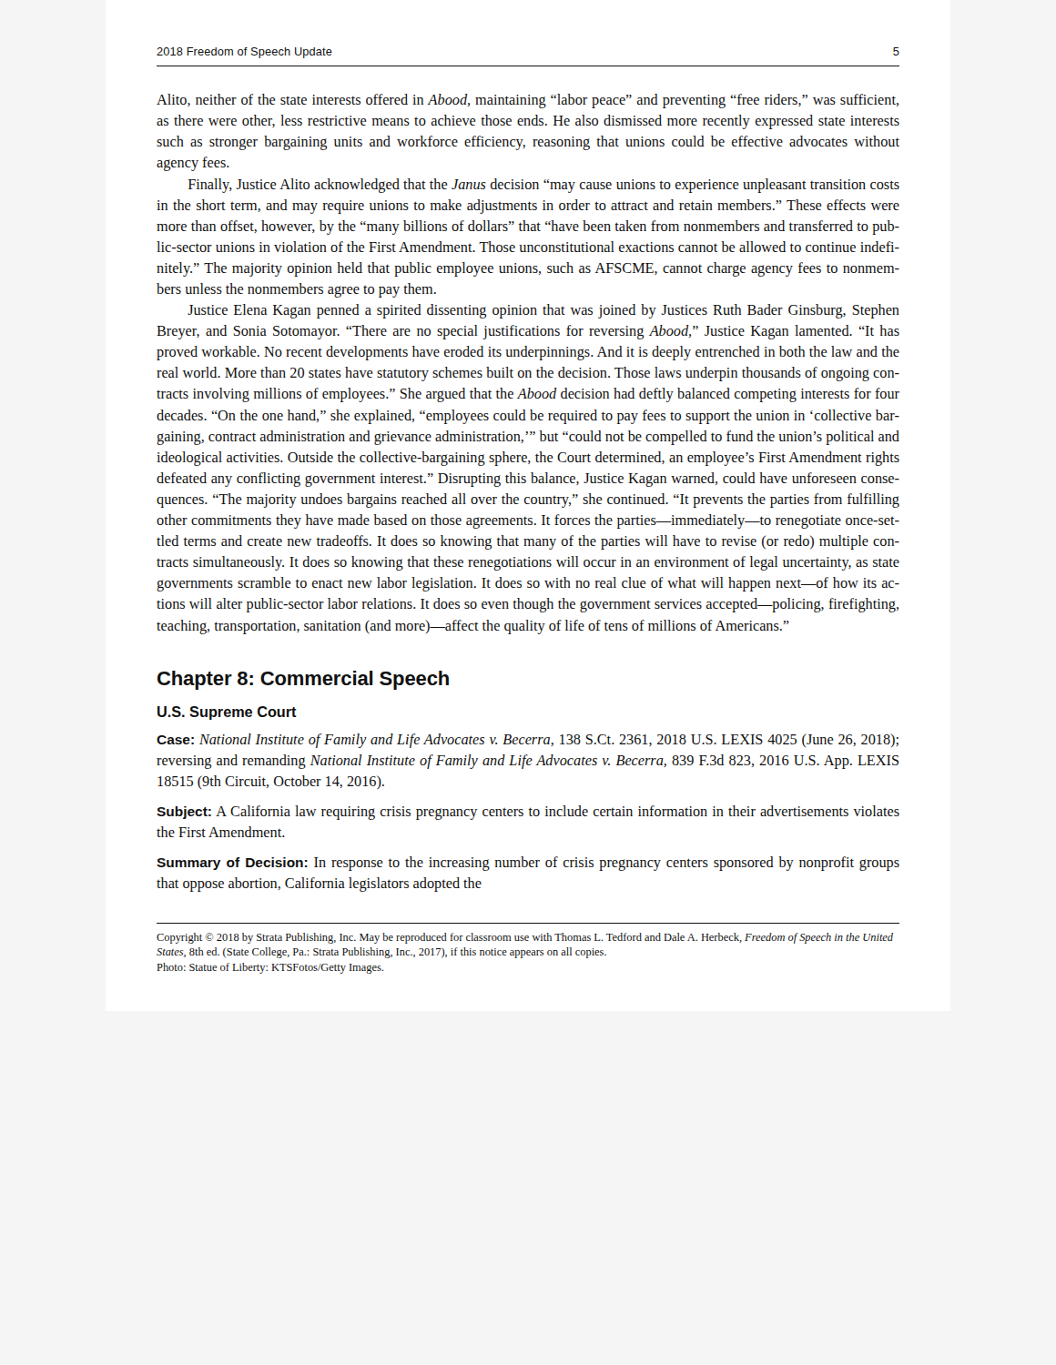2018 Freedom of Speech Update 5
Alito, neither of the state interests offered in Abood, maintaining “labor peace” and preventing “free riders,” was sufficient, as there were other, less restrictive means to achieve those ends. He also dismissed more recently expressed state interests such as stronger bargaining units and workforce efficiency, reasoning that unions could be effective advocates without agency fees.
Finally, Justice Alito acknowledged that the Janus decision “may cause unions to experience unpleasant transition costs in the short term, and may require unions to make adjustments in order to attract and retain members.” These effects were more than offset, however, by the “many billions of dollars” that “have been taken from nonmembers and transferred to public-sector unions in violation of the First Amendment. Those unconstitutional exactions cannot be allowed to continue indefinitely.” The majority opinion held that public employee unions, such as AFSCME, cannot charge agency fees to nonmembers unless the nonmembers agree to pay them.
Justice Elena Kagan penned a spirited dissenting opinion that was joined by Justices Ruth Bader Ginsburg, Stephen Breyer, and Sonia Sotomayor. “There are no special justifications for reversing Abood,” Justice Kagan lamented. “It has proved workable. No recent developments have eroded its underpinnings. And it is deeply entrenched in both the law and the real world. More than 20 states have statutory schemes built on the decision. Those laws underpin thousands of ongoing contracts involving millions of employees.” She argued that the Abood decision had deftly balanced competing interests for four decades. “On the one hand,” she explained, “employees could be required to pay fees to support the union in ‘collective bargaining, contract administration and grievance administration,’” but “could not be compelled to fund the union’s political and ideological activities. Outside the collective-bargaining sphere, the Court determined, an employee’s First Amendment rights defeated any conflicting government interest.” Disrupting this balance, Justice Kagan warned, could have unforeseen consequences. “The majority undoes bargains reached all over the country,” she continued. “It prevents the parties from fulfilling other commitments they have made based on those agreements. It forces the parties—immediately—to renegotiate once-settled terms and create new tradeoffs. It does so knowing that many of the parties will have to revise (or redo) multiple contracts simultaneously. It does so knowing that these renegotiations will occur in an environment of legal uncertainty, as state governments scramble to enact new labor legislation. It does so with no real clue of what will happen next—of how its actions will alter public-sector labor relations. It does so even though the government services accepted—policing, firefighting, teaching, transportation, sanitation (and more)—affect the quality of life of tens of millions of Americans.”
Chapter 8: Commercial Speech
U.S. Supreme Court
Case: National Institute of Family and Life Advocates v. Becerra, 138 S.Ct. 2361, 2018 U.S. LEXIS 4025 (June 26, 2018); reversing and remanding National Institute of Family and Life Advocates v. Becerra, 839 F.3d 823, 2016 U.S. App. LEXIS 18515 (9th Circuit, October 14, 2016).
Subject: A California law requiring crisis pregnancy centers to include certain information in their advertisements violates the First Amendment.
Summary of Decision: In response to the increasing number of crisis pregnancy centers sponsored by nonprofit groups that oppose abortion, California legislators adopted the
Copyright © 2018 by Strata Publishing, Inc. May be reproduced for classroom use with Thomas L. Tedford and Dale A. Herbeck, Freedom of Speech in the United States, 8th ed. (State College, Pa.: Strata Publishing, Inc., 2017), if this notice appears on all copies.
Photo: Statue of Liberty: KTSFotos/Getty Images.